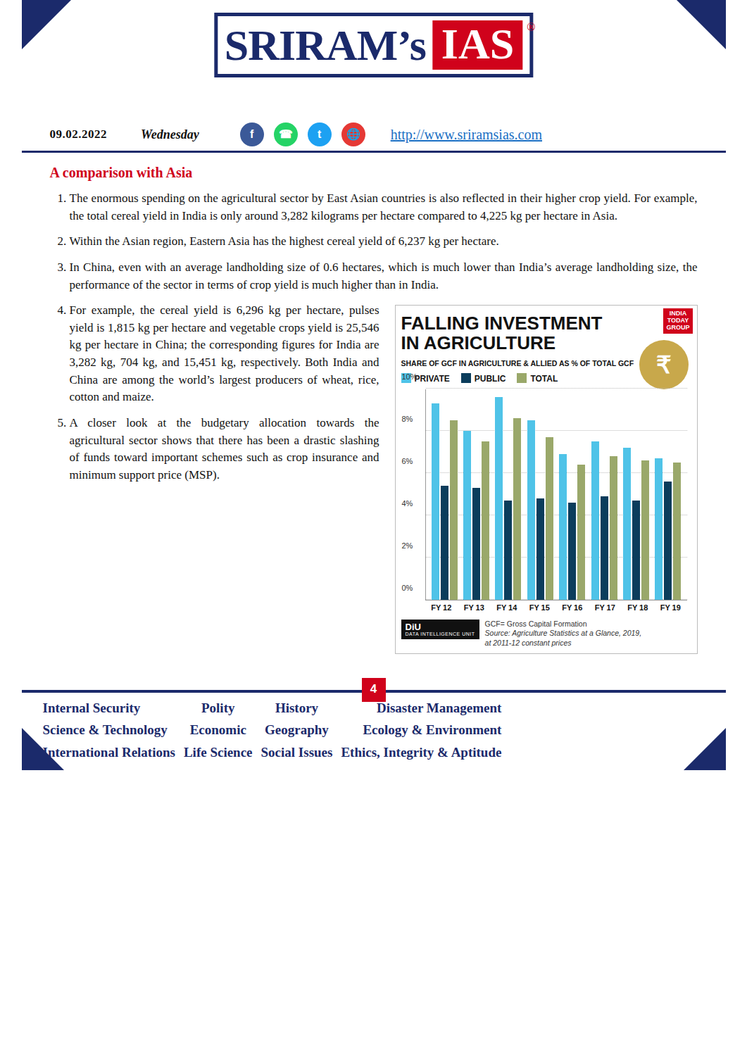SRIRAM’s IAS®
09.02.2022 Wednesday f ☎ t 🌐 http://www.sriramsias.com
A comparison with Asia
The enormous spending on the agricultural sector by East Asian countries is also reflected in their higher crop yield. For example, the total cereal yield in India is only around 3,282 kilograms per hectare compared to 4,225 kg per hectare in Asia.
Within the Asian region, Eastern Asia has the highest cereal yield of 6,237 kg per hectare.
In China, even with an average landholding size of 0.6 hectares, which is much lower than India’s average landholding size, the performance of the sector in terms of crop yield is much higher than in India.
INDIA
TODAY
GROUP
FALLING INVESTMENT
IN AGRICULTURE
SHARE OF GCF IN AGRICULTURE & ALLIED AS % OF TOTAL GCF
PRIVATE PUBLIC TOTAL
₹
10%
8%
6%
4%
2%
0%
FY 12 FY 13 FY 14 FY 15 FY 16 FY 17 FY 18 FY 19
DiUDATA INTELLIGENCE UNIT
GCF= Gross Capital Formation
Source: Agriculture Statistics at a Glance, 2019,
at 2011-12 constant prices
For example, the cereal yield is 6,296 kg per hectare, pulses yield is 1,815 kg per hectare and vegetable crops yield is 25,546 kg per hectare in China; the corresponding figures for India are 3,282 kg, 704 kg, and 15,451 kg, respectively. Both India and China are among the world’s largest producers of wheat, rice, cotton and maize.
A closer look at the budgetary allocation towards the agricultural sector shows that there has been a drastic slashing of funds toward important schemes such as crop insurance and minimum support price (MSP).
4
| Internal Security | Polity | History | Disaster Management |
| Science & Technology | Economic | Geography | Ecology & Environment |
| International Relations | Life Science | Social Issues | Ethics, Integrity & Aptitude |